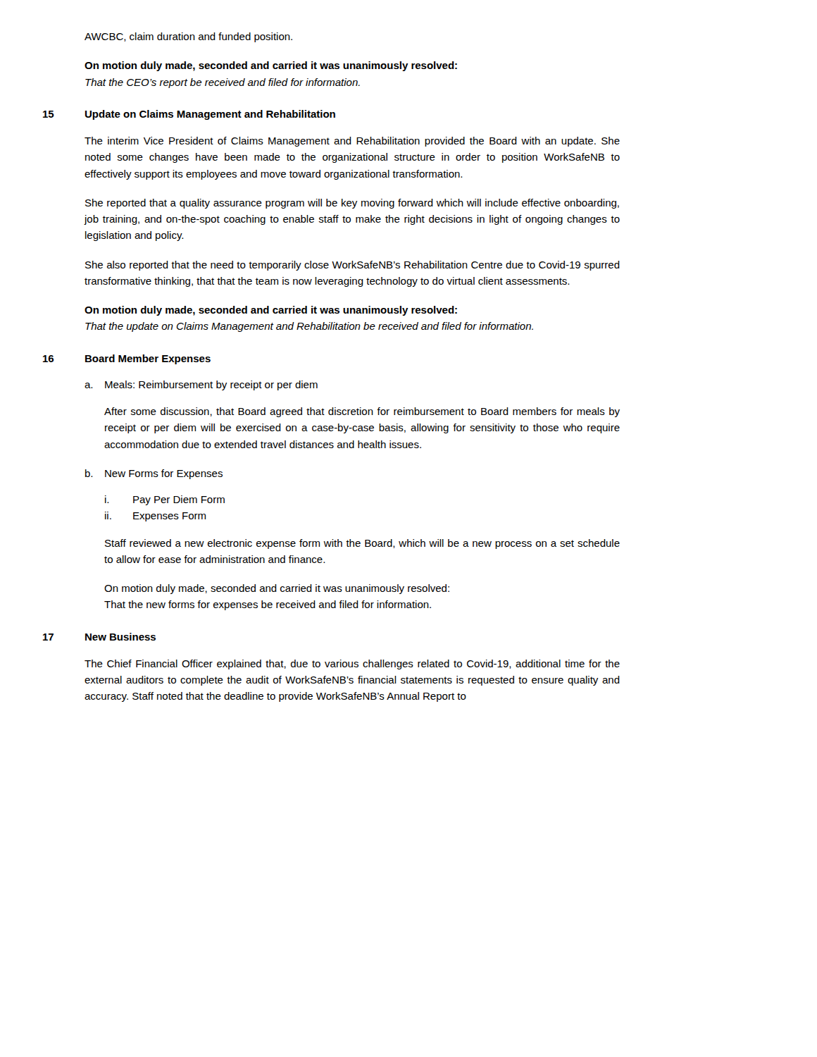AWCBC, claim duration and funded position.
On motion duly made, seconded and carried it was unanimously resolved:
That the CEO’s report be received and filed for information.
15
Update on Claims Management and Rehabilitation
The interim Vice President of Claims Management and Rehabilitation provided the Board with an update. She noted some changes have been made to the organizational structure in order to position WorkSafeNB to effectively support its employees and move toward organizational transformation.
She reported that a quality assurance program will be key moving forward which will include effective onboarding, job training, and on-the-spot coaching to enable staff to make the right decisions in light of ongoing changes to legislation and policy.
She also reported that the need to temporarily close WorkSafeNB’s Rehabilitation Centre due to Covid-19 spurred transformative thinking, that that the team is now leveraging technology to do virtual client assessments.
On motion duly made, seconded and carried it was unanimously resolved:
That the update on Claims Management and Rehabilitation be received and filed for information.
16
Board Member Expenses
a.
Meals: Reimbursement by receipt or per diem
After some discussion, that Board agreed that discretion for reimbursement to Board members for meals by receipt or per diem will be exercised on a case-by-case basis, allowing for sensitivity to those who require accommodation due to extended travel distances and health issues.
b.
New Forms for Expenses
i.
Pay Per Diem Form
ii.
Expenses Form
Staff reviewed a new electronic expense form with the Board, which will be a new process on a set schedule to allow for ease for administration and finance.
On motion duly made, seconded and carried it was unanimously resolved:
That the new forms for expenses be received and filed for information.
17
New Business
The Chief Financial Officer explained that, due to various challenges related to Covid-19, additional time for the external auditors to complete the audit of WorkSafeNB’s financial statements is requested to ensure quality and accuracy. Staff noted that the deadline to provide WorkSafeNB’s Annual Report to